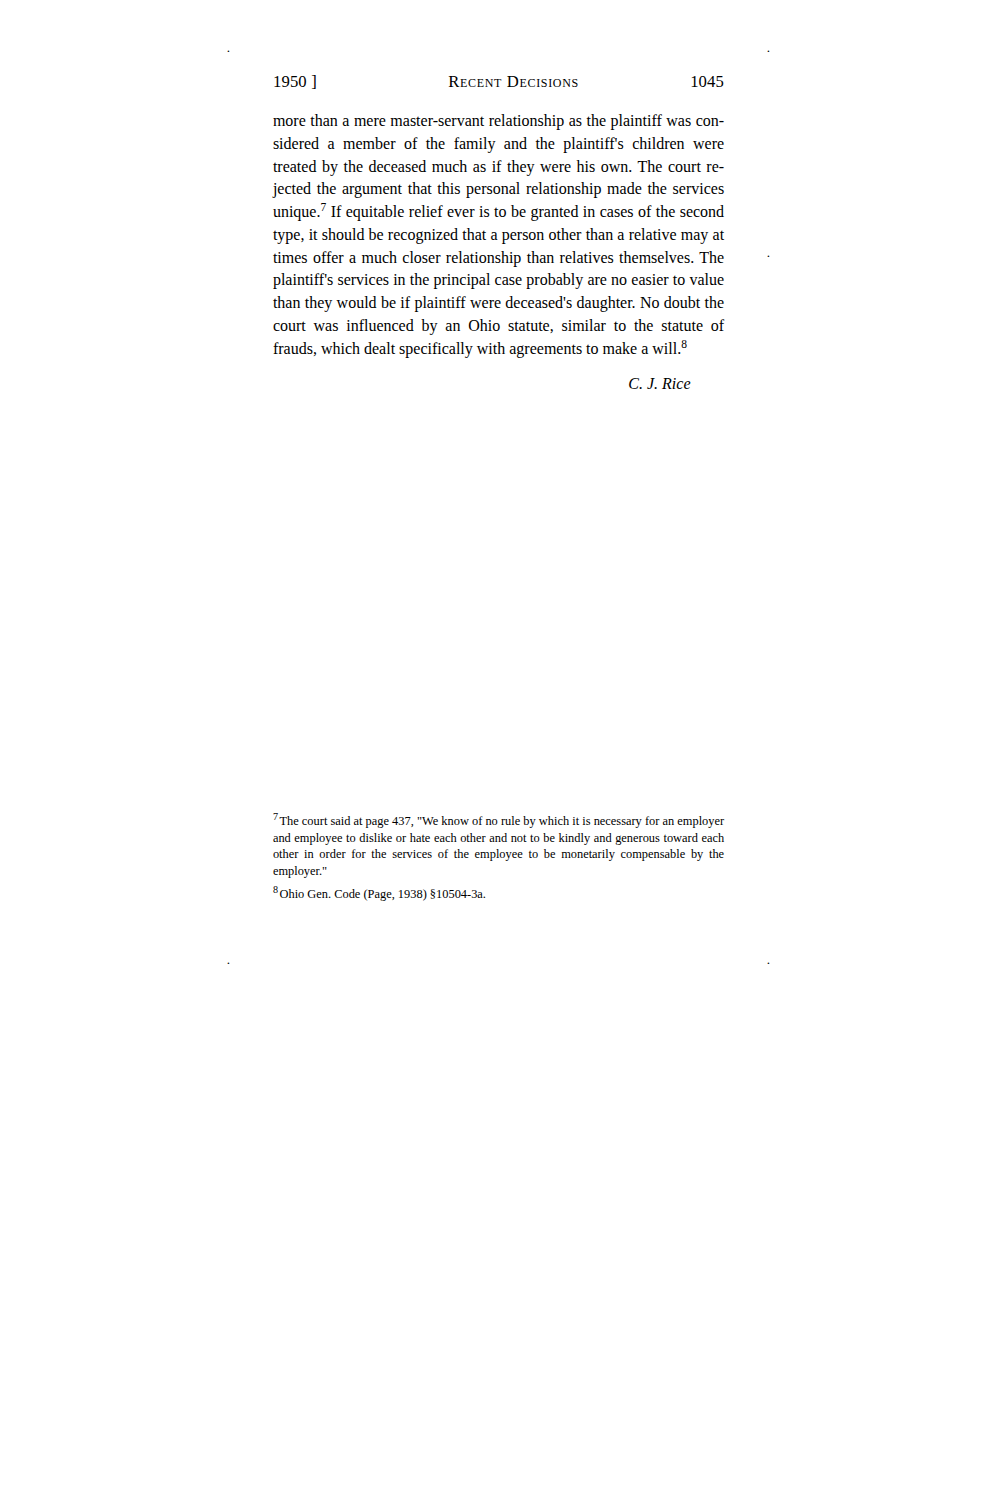. . . . .
1950 ] Recent Decisions 1045
more than a mere master-servant relationship as the plaintiff was considered a member of the family and the plaintiff's children were treated by the deceased much as if they were his own. The court rejected the argument that this personal relationship made the services unique.7 If equitable relief ever is to be granted in cases of the second type, it should be recognized that a person other than a relative may at times offer a much closer relationship than relatives themselves. The plaintiff's services in the principal case probably are no easier to value than they would be if plaintiff were deceased's daughter. No doubt the court was influenced by an Ohio statute, similar to the statute of frauds, which dealt specifically with agreements to make a will.8
C. J. Rice
7 The court said at page 437, "We know of no rule by which it is necessary for an employer and employee to dislike or hate each other and not to be kindly and generous toward each other in order for the services of the employee to be monetarily compensable by the employer."
8 Ohio Gen. Code (Page, 1938) §10504-3a.